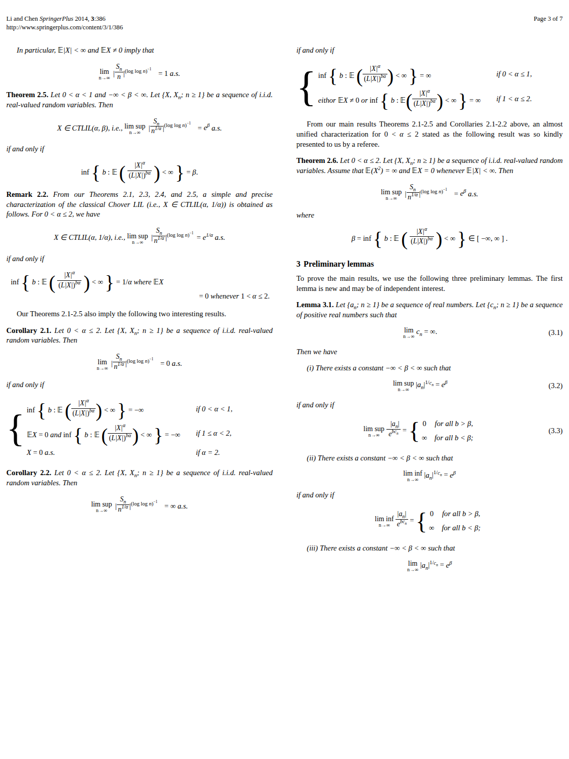Li and Chen SpringerPlus 2014, 3:386
http://www.springerplus.com/content/3/1/386
Page 3 of 7
In particular, 𝔼|X| < ∞ and 𝔼X ≠ 0 imply that
lim n→∞ |Sn n|(log log n)−1 = 1 a.s.
Theorem 2.5. Let 0 < α < 1 and −∞ < β < ∞. Let {X, Xn; n ≥ 1} be a sequence of i.i.d. real-valued random variables. Then
X ∈ CTLIL(α, β), i.e., lim sup n→∞ |Sn n1/α|(log log n)−1 = eβ a.s.
if and only if
inf { b : 𝔼 ( |X|α(L|X|)bα ) < ∞ } = β.
Remark 2.2. From our Theorems 2.1, 2.3, 2.4, and 2.5, a simple and precise characterization of the classical Chover LIL (i.e., X ∈ CTLIL(α, 1/α)) is obtained as follows. For 0 < α ≤ 2, we have
X ∈ CTLIL(α, 1/α), i.e., lim sup n→∞ |Sn n1/α|(log log n)−1 = e1/α a.s.
if and only if
inf { b : 𝔼 ( |X|α(L|X|)bα ) < ∞ } = 1/α where 𝔼X
= 0 whenever 1 < α ≤ 2.
Our Theorems 2.1-2.5 also imply the following two interesting results.
Corollary 2.1. Let 0 < α ≤ 2. Let {X, Xn; n ≥ 1} be a sequence of i.i.d. real-valued random variables. Then
lim n→∞ |Sn n1/α|(log log n)−1 = 0 a.s.
if and only if
{
| inf { b : 𝔼 ( /X/ α ( L/X/ ) bα ) < ∞ } = −∞ | if 0 < α < 1, |
| 𝔼 X = 0 and inf { b : 𝔼 ( /X/ α ( L/X/ ) bα ) < ∞ } = −∞ | if 1 ≤ α < 2, |
| X = 0 a.s. | if α = 2. |
Corollary 2.2. Let 0 < α ≤ 2. Let {X, Xn; n ≥ 1} be a sequence of i.i.d. real-valued random variables. Then
lim sup n→∞ |Sn n1/α|(log log n)−1 = ∞ a.s.
if and only if
{
| inf { b : 𝔼 ( /X/ α ( L/X/ ) bα ) < ∞ } = ∞ | if 0 < α ≤ 1, |
| eithor 𝔼 X ≠ 0 or inf { b : 𝔼 ( /X/ α ( L/X/ ) bα ) < ∞ } = ∞ | if 1 < α ≤ 2. |
From our main results Theorems 2.1-2.5 and Corollaries 2.1-2.2 above, an almost unified characterization for 0 < α ≤ 2 stated as the following result was so kindly presented to us by a referee.
Theorem 2.6. Let 0 < α ≤ 2. Let {X, Xn; n ≥ 1} be a sequence of i.i.d. real-valued random variables. Assume that 𝔼(X2) = ∞ and 𝔼X = 0 whenever 𝔼|X| < ∞. Then
lim sup n→∞ |Sn n1/α|(log log n)−1 = eβ a.s.
where
β = inf { b : 𝔼 ( |X|α(L|X|)bα ) < ∞ } ∈ [ −∞, ∞ ] .
3 Preliminary lemmas
To prove the main results, we use the following three preliminary lemmas. The first lemma is new and may be of independent interest.
Lemma 3.1. Let {an; n ≥ 1} be a sequence of real numbers. Let {cn; n ≥ 1} be a sequence of positive real numbers such that
lim n→∞ cn = ∞.
(3.1)
Then we have
(i) There exists a constant −∞ < β < ∞ such that
lim sup n→∞ |an|1/cn = eβ
(3.2)
if and only if
lim sup n→∞ |an|ebcn = {
| 0 | for all b > β , |
| ∞ | for all b < β ; |
(3.3)
(ii) There exists a constant −∞ < β < ∞ such that
lim inf n→∞ |an|1/cn = eβ
if and only if
lim inf n→∞ |an|ebcn = {
| 0 | for all b > β , |
| ∞ | for all b < β ; |
(iii) There exists a constant −∞ < β < ∞ such that
lim n→∞ |an|1/cn = eβ